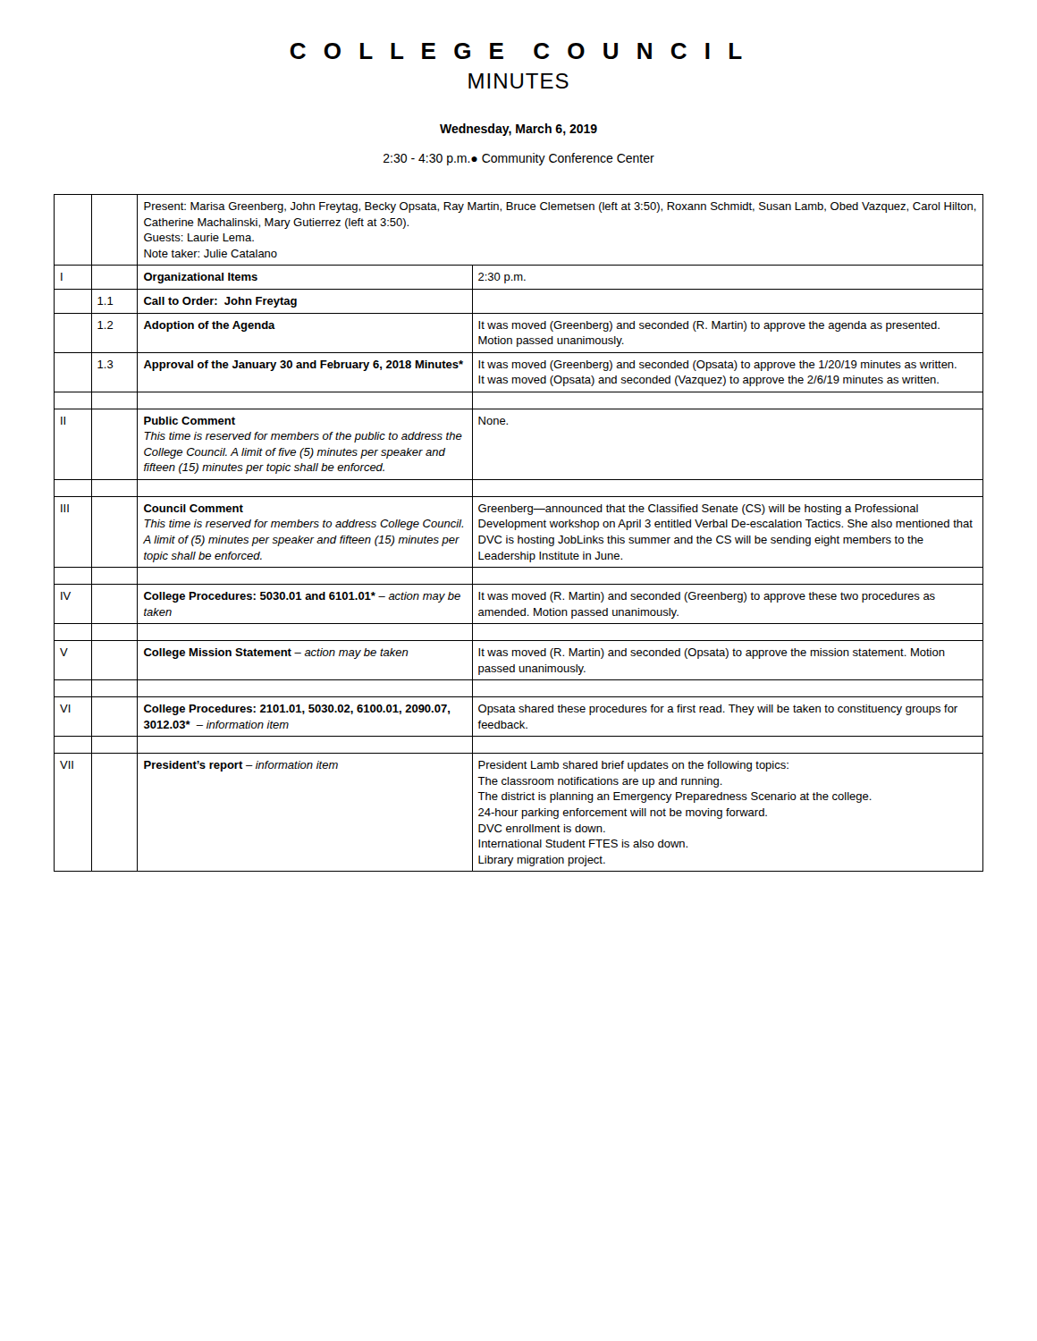C O L L E G E C O U N C I L
MINUTES
Wednesday, March 6, 2019
2:30 - 4:30 p.m.● Community Conference Center
| | | Present: Marisa Greenberg, John Freytag, Becky Opsata, Ray Martin, Bruce Clemetsen (left at 3:50), Roxann Schmidt, Susan Lamb, Obed Vazquez, Carol Hilton, Catherine Machalinski, Mary Gutierrez (left at 3:50). Guests: Laurie Lema. Note taker: Julie Catalano |
| I | | Organizational Items | 2:30 p.m. |
| | 1.1 | Call to Order: John Freytag | |
| | 1.2 | Adoption of the Agenda | It was moved (Greenberg) and seconded (R. Martin) to approve the agenda as presented. Motion passed unanimously. |
| | 1.3 | Approval of the January 30 and February 6, 2018 Minutes* | It was moved (Greenberg) and seconded (Opsata) to approve the 1/20/19 minutes as written. It was moved (Opsata) and seconded (Vazquez) to approve the 2/6/19 minutes as written. |
| II | | Public Comment This time is reserved for members of the public to address the College Council. A limit of five (5) minutes per speaker and fifteen (15) minutes per topic shall be enforced. | None. |
| III | | Council Comment This time is reserved for members to address College Council. A limit of (5) minutes per speaker and fifteen (15) minutes per topic shall be enforced. | Greenberg—announced that the Classified Senate (CS) will be hosting a Professional Development workshop on April 3 entitled Verbal De-escalation Tactics. She also mentioned that DVC is hosting JobLinks this summer and the CS will be sending eight members to the Leadership Institute in June. |
| IV | | College Procedures: 5030.01 and 6101.01* – action may be taken | It was moved (R. Martin) and seconded (Greenberg) to approve these two procedures as amended. Motion passed unanimously. |
| V | | College Mission Statement – action may be taken | It was moved (R. Martin) and seconded (Opsata) to approve the mission statement. Motion passed unanimously. |
| VI | | College Procedures: 2101.01, 5030.02, 6100.01, 2090.07, 3012.03* – information item | Opsata shared these procedures for a first read. They will be taken to constituency groups for feedback. |
| VII | | President’s report – information item | President Lamb shared brief updates on the following topics: The classroom notifications are up and running. The district is planning an Emergency Preparedness Scenario at the college. 24-hour parking enforcement will not be moving forward. DVC enrollment is down. International Student FTES is also down. Library migration project. |